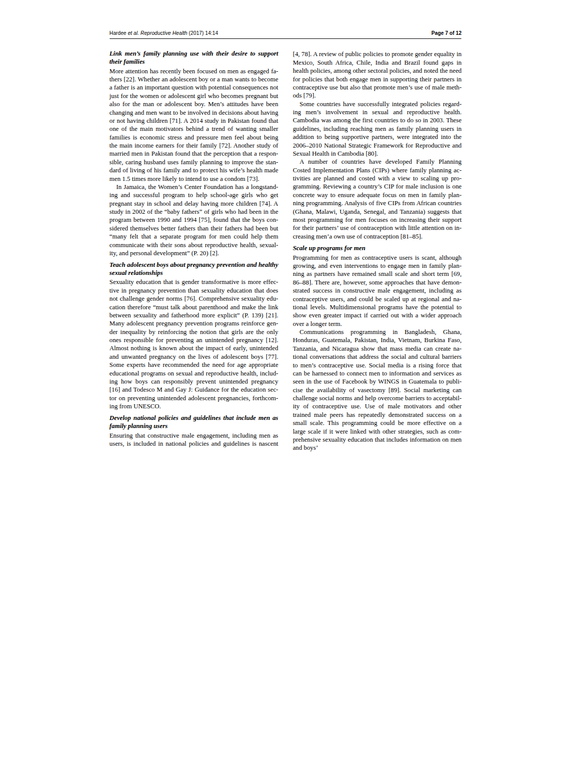Hardee et al. Reproductive Health (2017) 14:14
Page 7 of 12
Link men’s family planning use with their desire to support their families
More attention has recently been focused on men as engaged fathers [22]. Whether an adolescent boy or a man wants to become a father is an important question with potential consequences not just for the women or adolescent girl who becomes pregnant but also for the man or adolescent boy. Men’s attitudes have been changing and men want to be involved in decisions about having or not having children [71]. A 2014 study in Pakistan found that one of the main motivators behind a trend of wanting smaller families is economic stress and pressure men feel about being the main income earners for their family [72]. Another study of married men in Pakistan found that the perception that a responsible, caring husband uses family planning to improve the standard of living of his family and to protect his wife’s health made men 1.5 times more likely to intend to use a condom [73].
In Jamaica, the Women’s Center Foundation has a longstanding and successful program to help school-age girls who get pregnant stay in school and delay having more children [74]. A study in 2002 of the “baby fathers” of girls who had been in the program between 1990 and 1994 [75], found that the boys considered themselves better fathers than their fathers had been but “many felt that a separate program for men could help them communicate with their sons about reproductive health, sexuality, and personal development” (P. 20) [2].
Teach adolescent boys about pregnancy prevention and healthy sexual relationships
Sexuality education that is gender transformative is more effective in pregnancy prevention than sexuality education that does not challenge gender norms [76]. Comprehensive sexuality education therefore “must talk about parenthood and make the link between sexuality and fatherhood more explicit” (P. 139) [21]. Many adolescent pregnancy prevention programs reinforce gender inequality by reinforcing the notion that girls are the only ones responsible for preventing an unintended pregnancy [12]. Almost nothing is known about the impact of early, unintended and unwanted pregnancy on the lives of adolescent boys [77]. Some experts have recommended the need for age appropriate educational programs on sexual and reproductive health, including how boys can responsibly prevent unintended pregnancy [16] and Todesco M and Gay J: Guidance for the education sector on preventing unintended adolescent pregnancies, forthcoming from UNESCO.
Develop national policies and guidelines that include men as family planning users
Ensuring that constructive male engagement, including men as users, is included in national policies and guidelines is nascent [4, 78]. A review of public policies to promote gender equality in Mexico, South Africa, Chile, India and Brazil found gaps in health policies, among other sectoral policies, and noted the need for policies that both engage men in supporting their partners in contraceptive use but also that promote men’s use of male methods [79].
Some countries have successfully integrated policies regarding men’s involvement in sexual and reproductive health. Cambodia was among the first countries to do so in 2003. These guidelines, including reaching men as family planning users in addition to being supportive partners, were integrated into the 2006–2010 National Strategic Framework for Reproductive and Sexual Health in Cambodia [80].
A number of countries have developed Family Planning Costed Implementation Plans (CIPs) where family planning activities are planned and costed with a view to scaling up programming. Reviewing a country’s CIP for male inclusion is one concrete way to ensure adequate focus on men in family planning programming. Analysis of five CIPs from African countries (Ghana, Malawi, Uganda, Senegal, and Tanzania) suggests that most programming for men focuses on increasing their support for their partners’ use of contraception with little attention on increasing men’a own use of contraception [81–85].
Scale up programs for men
Programming for men as contraceptive users is scant, although growing, and even interventions to engage men in family planning as partners have remained small scale and short term [69, 86–88]. There are, however, some approaches that have demonstrated success in constructive male engagement, including as contraceptive users, and could be scaled up at regional and national levels. Multidimensional programs have the potential to show even greater impact if carried out with a wider approach over a longer term.
Communications programming in Bangladesh, Ghana, Honduras, Guatemala, Pakistan, India, Vietnam, Burkina Faso, Tanzania, and Nicaragua show that mass media can create national conversations that address the social and cultural barriers to men’s contraceptive use. Social media is a rising force that can be harnessed to connect men to information and services as seen in the use of Facebook by WINGS in Guatemala to publicise the availability of vasectomy [89]. Social marketing can challenge social norms and help overcome barriers to acceptability of contraceptive use. Use of male motivators and other trained male peers has repeatedly demonstrated success on a small scale. This programming could be more effective on a large scale if it were linked with other strategies, such as comprehensive sexuality education that includes information on men and boys’